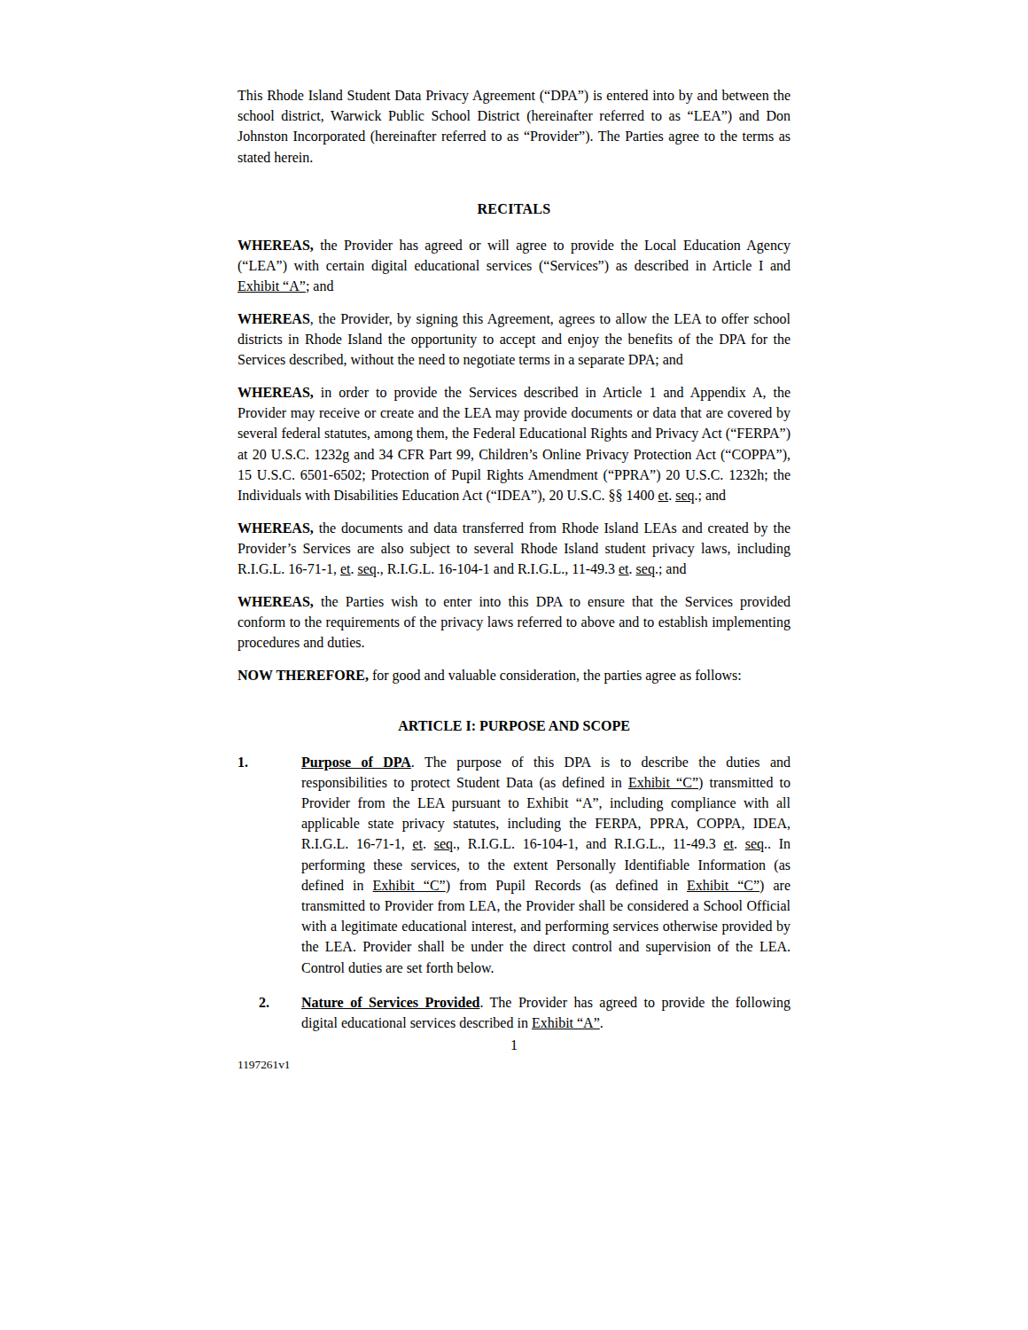This Rhode Island Student Data Privacy Agreement (“DPA”) is entered into by and between the school district, Warwick Public School District (hereinafter referred to as “LEA”) and Don Johnston Incorporated (hereinafter referred to as “Provider”). The Parties agree to the terms as stated herein.
RECITALS
WHEREAS, the Provider has agreed or will agree to provide the Local Education Agency (“LEA”) with certain digital educational services (“Services”) as described in Article I and Exhibit “A”; and
WHEREAS, the Provider, by signing this Agreement, agrees to allow the LEA to offer school districts in Rhode Island the opportunity to accept and enjoy the benefits of the DPA for the Services described, without the need to negotiate terms in a separate DPA; and
WHEREAS, in order to provide the Services described in Article 1 and Appendix A, the Provider may receive or create and the LEA may provide documents or data that are covered by several federal statutes, among them, the Federal Educational Rights and Privacy Act (“FERPA”) at 20 U.S.C. 1232g and 34 CFR Part 99, Children’s Online Privacy Protection Act (“COPPA”), 15 U.S.C. 6501-6502; Protection of Pupil Rights Amendment (“PPRA”) 20 U.S.C. 1232h; the Individuals with Disabilities Education Act (“IDEA”), 20 U.S.C. §§ 1400 et. seq.; and
WHEREAS, the documents and data transferred from Rhode Island LEAs and created by the Provider’s Services are also subject to several Rhode Island student privacy laws, including R.I.G.L. 16-71-1, et. seq., R.I.G.L. 16-104-1 and R.I.G.L., 11-49.3 et. seq.; and
WHEREAS, the Parties wish to enter into this DPA to ensure that the Services provided conform to the requirements of the privacy laws referred to above and to establish implementing procedures and duties.
NOW THEREFORE, for good and valuable consideration, the parties agree as follows:
ARTICLE I: PURPOSE AND SCOPE
1. Purpose of DPA. The purpose of this DPA is to describe the duties and responsibilities to protect Student Data (as defined in Exhibit “C”) transmitted to Provider from the LEA pursuant to Exhibit “A”, including compliance with all applicable state privacy statutes, including the FERPA, PPRA, COPPA, IDEA, R.I.G.L. 16-71-1, et. seq., R.I.G.L. 16-104-1, and R.I.G.L., 11-49.3 et. seq.. In performing these services, to the extent Personally Identifiable Information (as defined in Exhibit “C”) from Pupil Records (as defined in Exhibit “C”) are transmitted to Provider from LEA, the Provider shall be considered a School Official with a legitimate educational interest, and performing services otherwise provided by the LEA. Provider shall be under the direct control and supervision of the LEA. Control duties are set forth below.
2. Nature of Services Provided. The Provider has agreed to provide the following digital educational services described in Exhibit “A”.
1
1197261v1